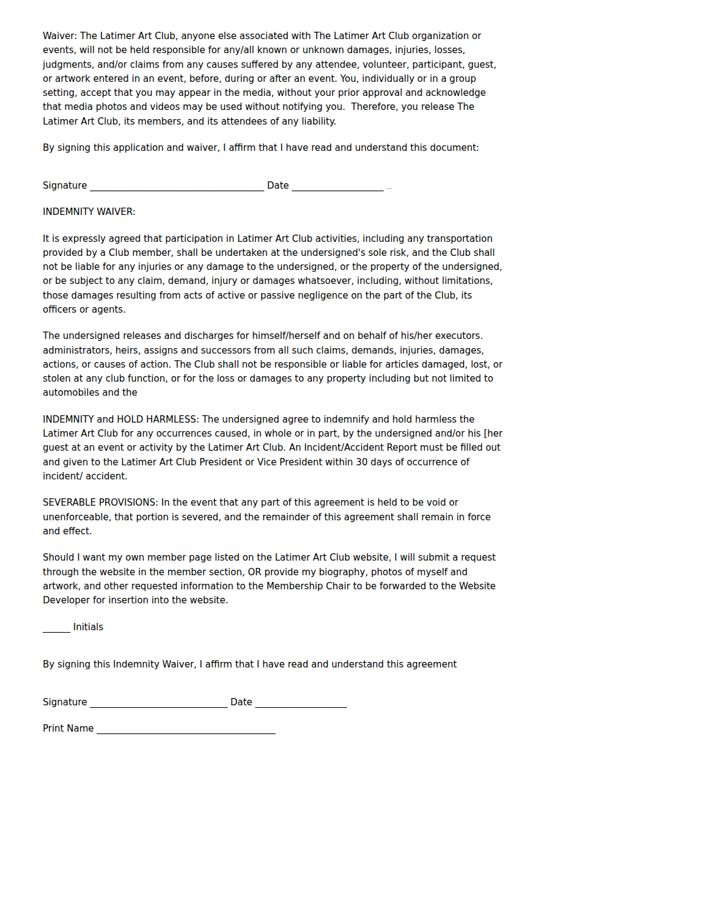Waiver: The Latimer Art Club, anyone else associated with The Latimer Art Club organization or events, will not be held responsible for any/all known or unknown damages, injuries, losses, judgments, and/or claims from any causes suffered by any attendee, volunteer, participant, guest, or artwork entered in an event, before, during or after an event. You, individually or in a group setting, accept that you may appear in the media, without your prior approval and acknowledge that media photos and videos may be used without notifying you. Therefore, you release The Latimer Art Club, its members, and its attendees of any liability.
By signing this application and waiver, I affirm that I have read and understand this document:
Signature ______________________________________ Date ____________________ ...
INDEMNITY WAIVER:
It is expressly agreed that participation in Latimer Art Club activities, including any transportation provided by a Club member, shall be undertaken at the undersigned's sole risk, and the Club shall not be liable for any injuries or any damage to the undersigned, or the property of the undersigned, or be subject to any claim, demand, injury or damages whatsoever, including, without limitations, those damages resulting from acts of active or passive negligence on the part of the Club, its officers or agents.
The undersigned releases and discharges for himself/herself and on behalf of his/her executors. administrators, heirs, assigns and successors from all such claims, demands, injuries, damages, actions, or causes of action. The Club shall not be responsible or liable for articles damaged, lost, or stolen at any club function, or for the loss or damages to any property including but not limited to automobiles and the
INDEMNITY and HOLD HARMLESS: The undersigned agree to indemnify and hold harmless the Latimer Art Club for any occurrences caused, in whole or in part, by the undersigned and/or his [her guest at an event or activity by the Latimer Art Club. An Incident/Accident Report must be filled out and given to the Latimer Art Club President or Vice President within 30 days of occurrence of incident/ accident.
SEVERABLE PROVISIONS: In the event that any part of this agreement is held to be void or unenforceable, that portion is severed, and the remainder of this agreement shall remain in force and effect.
Should I want my own member page listed on the Latimer Art Club website, I will submit a request through the website in the member section, OR provide my biography, photos of myself and artwork, and other requested information to the Membership Chair to be forwarded to the Website Developer for insertion into the website.
______ Initials
By signing this Indemnity Waiver, I affirm that I have read and understand this agreement
Signature ______________________________ Date ____________________
Print Name _______________________________________